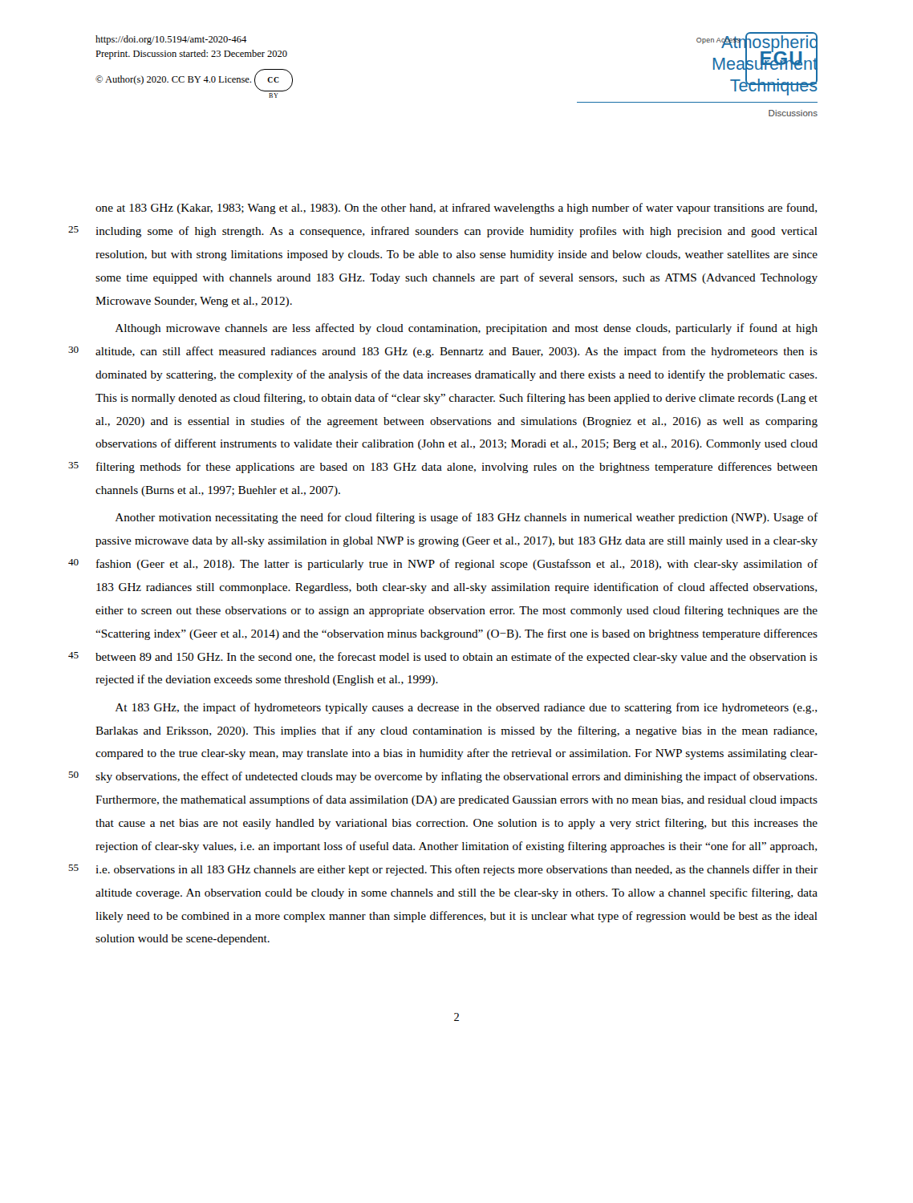https://doi.org/10.5194/amt-2020-464
Preprint. Discussion started: 23 December 2020
© Author(s) 2020. CC BY 4.0 License.
CC BY
Open Access
EGU
Atmospheric Measurement Techniques
Discussions
one at 183 GHz (Kakar, 1983; Wang et al., 1983). On the other hand, at infrared wavelengths a high number of water vapour transitions are found, including some of high strength. As a consequence, infrared sounders can provide humidity profiles with 25high precision and good vertical resolution, but with strong limitations imposed by clouds. To be able to also sense humidity inside and below clouds, weather satellites are since some time equipped with channels around 183 GHz. Today such channels are part of several sensors, such as ATMS (Advanced Technology Microwave Sounder, Weng et al., 2012).
Although microwave channels are less affected by cloud contamination, precipitation and most dense clouds, particularly if found at high altitude, can still affect measured radiances around 183 GHz (e.g. Bennartz and Bauer, 2003). As the impact 30from the hydrometeors then is dominated by scattering, the complexity of the analysis of the data increases dramatically and there exists a need to identify the problematic cases. This is normally denoted as cloud filtering, to obtain data of “clear sky” character. Such filtering has been applied to derive climate records (Lang et al., 2020) and is essential in studies of the agreement between observations and simulations (Brogniez et al., 2016) as well as comparing observations of different instruments to validate their calibration (John et al., 2013; Moradi et al., 2015; Berg et al., 2016). Commonly used cloud filtering methods 35for these applications are based on 183 GHz data alone, involving rules on the brightness temperature differences between channels (Burns et al., 1997; Buehler et al., 2007).
Another motivation necessitating the need for cloud filtering is usage of 183 GHz channels in numerical weather prediction (NWP). Usage of passive microwave data by all-sky assimilation in global NWP is growing (Geer et al., 2017), but 183 GHz data are still mainly used in a clear-sky fashion (Geer et al., 2018). The latter is particularly true in NWP of regional scope 40(Gustafsson et al., 2018), with clear-sky assimilation of 183 GHz radiances still commonplace. Regardless, both clear-sky and all-sky assimilation require identification of cloud affected observations, either to screen out these observations or to assign an appropriate observation error. The most commonly used cloud filtering techniques are the “Scattering index” (Geer et al., 2014) and the “observation minus background” (O−B). The first one is based on brightness temperature differences between 89 and 150 GHz. In the second one, the forecast model is used to obtain an estimate of the expected clear-sky value and the 45observation is rejected if the deviation exceeds some threshold (English et al., 1999).
At 183 GHz, the impact of hydrometeors typically causes a decrease in the observed radiance due to scattering from ice hydrometeors (e.g., Barlakas and Eriksson, 2020). This implies that if any cloud contamination is missed by the filtering, a negative bias in the mean radiance, compared to the true clear-sky mean, may translate into a bias in humidity after the retrieval or assimilation. For NWP systems assimilating clear-sky observations, the effect of undetected clouds may be overcome by 50inflating the observational errors and diminishing the impact of observations. Furthermore, the mathematical assumptions of data assimilation (DA) are predicated Gaussian errors with no mean bias, and residual cloud impacts that cause a net bias are not easily handled by variational bias correction. One solution is to apply a very strict filtering, but this increases the rejection of clear-sky values, i.e. an important loss of useful data. Another limitation of existing filtering approaches is their “one for all” approach, i.e. observations in all 183 GHz channels are either kept or rejected. This often rejects more observations than 55needed, as the channels differ in their altitude coverage. An observation could be cloudy in some channels and still the be clear-sky in others. To allow a channel specific filtering, data likely need to be combined in a more complex manner than simple differences, but it is unclear what type of regression would be best as the ideal solution would be scene-dependent.
2